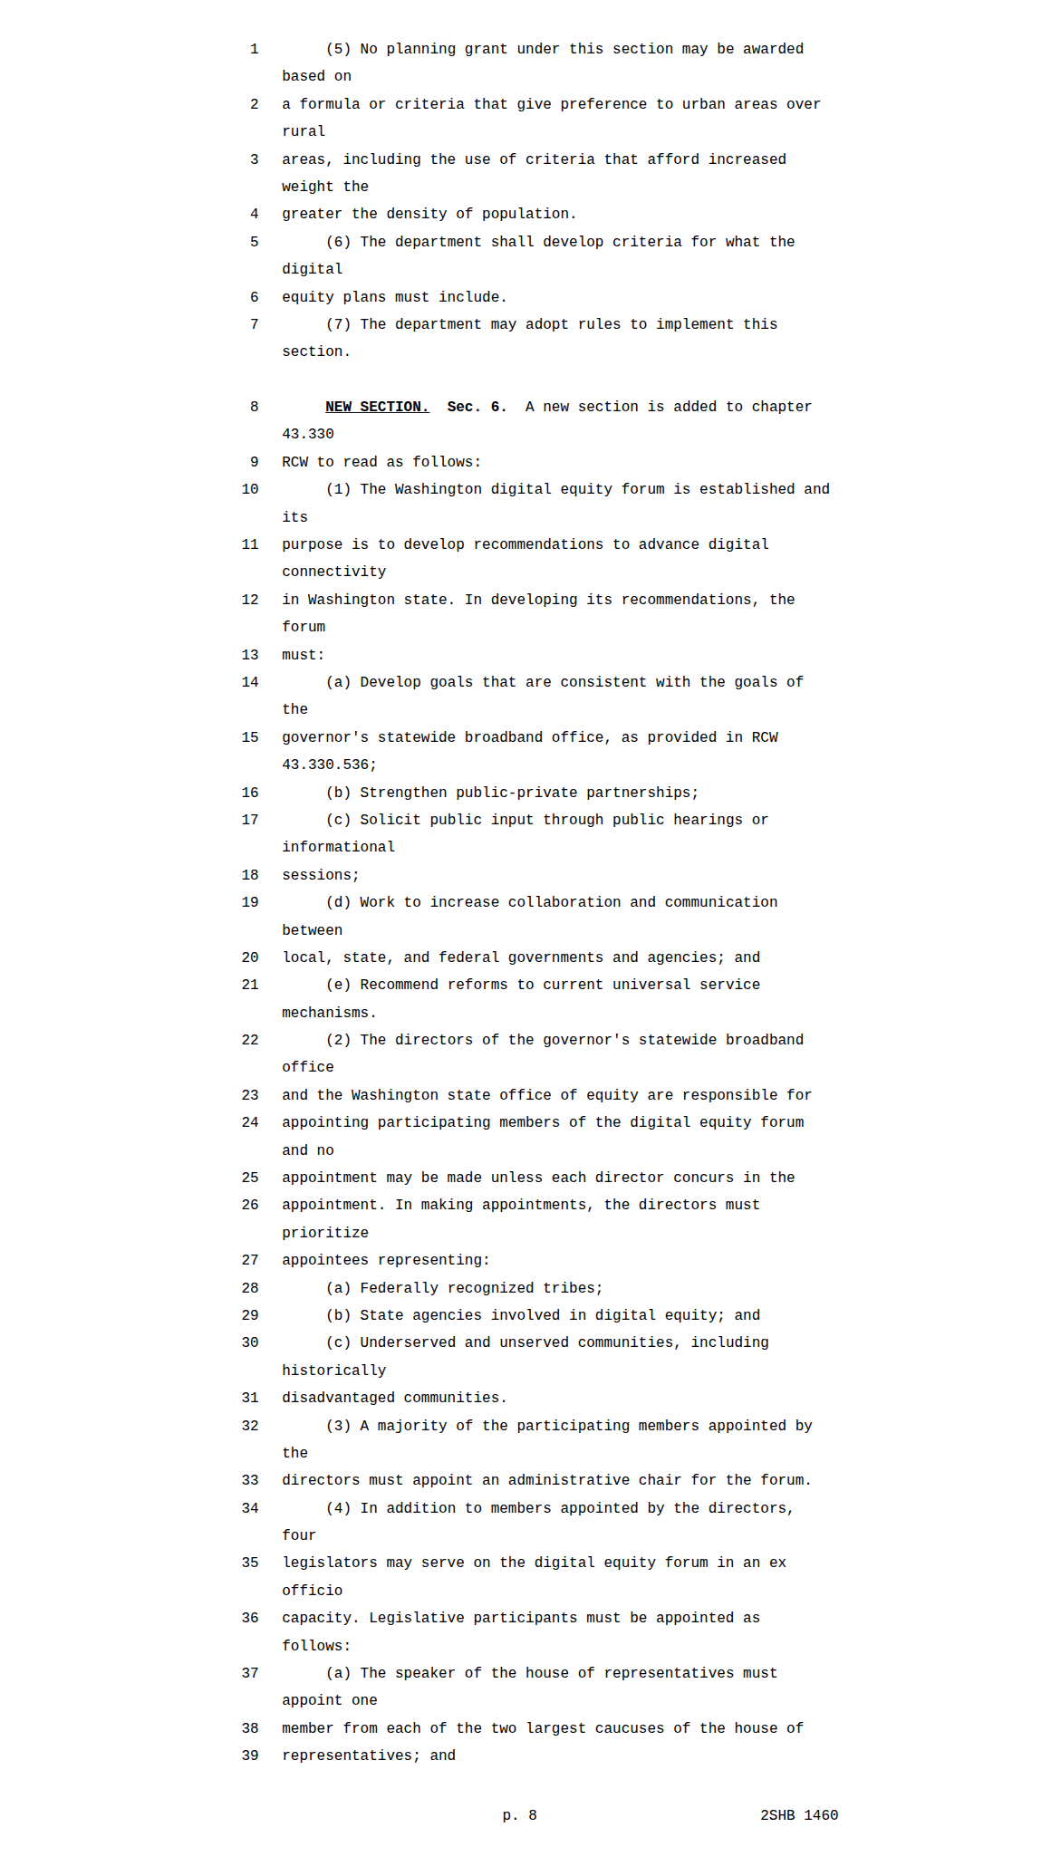1 (5) No planning grant under this section may be awarded based on
2 a formula or criteria that give preference to urban areas over rural
3 areas, including the use of criteria that afford increased weight the
4 greater the density of population.
5 (6) The department shall develop criteria for what the digital
6 equity plans must include.
7 (7) The department may adopt rules to implement this section.
8 NEW SECTION. Sec. 6. A new section is added to chapter 43.330
9 RCW to read as follows:
10 (1) The Washington digital equity forum is established and its
11 purpose is to develop recommendations to advance digital connectivity
12 in Washington state. In developing its recommendations, the forum
13 must:
14 (a) Develop goals that are consistent with the goals of the
15 governor's statewide broadband office, as provided in RCW 43.330.536;
16 (b) Strengthen public-private partnerships;
17 (c) Solicit public input through public hearings or informational
18 sessions;
19 (d) Work to increase collaboration and communication between
20 local, state, and federal governments and agencies; and
21 (e) Recommend reforms to current universal service mechanisms.
22 (2) The directors of the governor's statewide broadband office
23 and the Washington state office of equity are responsible for
24 appointing participating members of the digital equity forum and no
25 appointment may be made unless each director concurs in the
26 appointment. In making appointments, the directors must prioritize
27 appointees representing:
28 (a) Federally recognized tribes;
29 (b) State agencies involved in digital equity; and
30 (c) Underserved and unserved communities, including historically
31 disadvantaged communities.
32 (3) A majority of the participating members appointed by the
33 directors must appoint an administrative chair for the forum.
34 (4) In addition to members appointed by the directors, four
35 legislators may serve on the digital equity forum in an ex officio
36 capacity. Legislative participants must be appointed as follows:
37 (a) The speaker of the house of representatives must appoint one
38 member from each of the two largest caucuses of the house of
39 representatives; and
p. 8 2SHB 1460